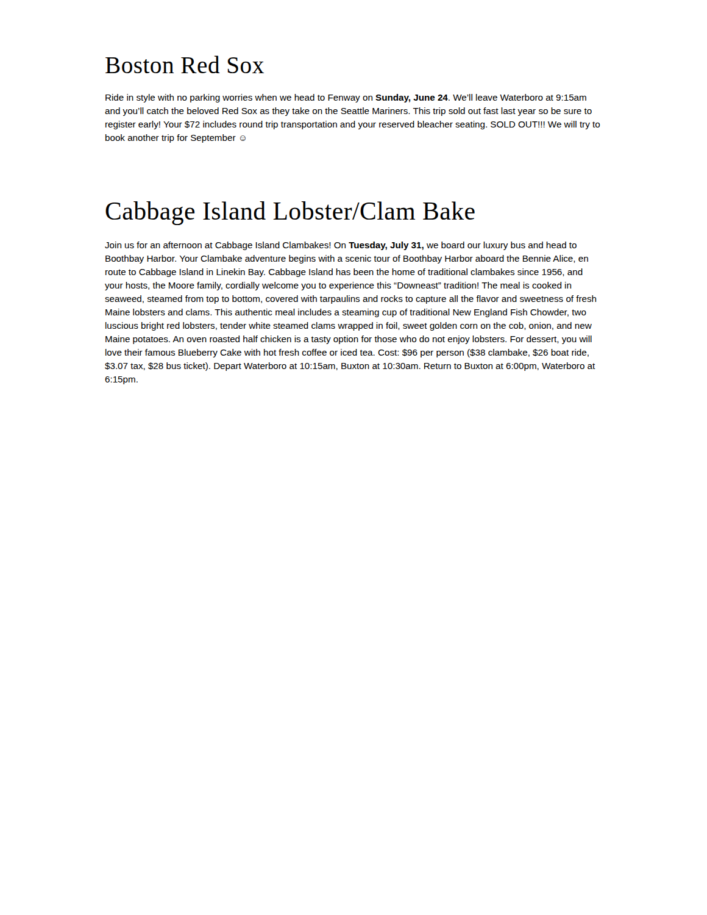Boston Red Sox
Ride in style with no parking worries when we head to Fenway on Sunday, June 24. We’ll leave Waterboro at 9:15am and you’ll catch the beloved Red Sox as they take on the Seattle Mariners. This trip sold out fast last year so be sure to register early! Your $72 includes round trip transportation and your reserved bleacher seating. SOLD OUT!!! We will try to book another trip for September ☺
Cabbage Island Lobster/Clam Bake
Join us for an afternoon at Cabbage Island Clambakes! On Tuesday, July 31, we board our luxury bus and head to Boothbay Harbor. Your Clambake adventure begins with a scenic tour of Boothbay Harbor aboard the Bennie Alice, en route to Cabbage Island in Linekin Bay. Cabbage Island has been the home of traditional clambakes since 1956, and your hosts, the Moore family, cordially welcome you to experience this “Downeast” tradition! The meal is cooked in seaweed, steamed from top to bottom, covered with tarpaulins and rocks to capture all the flavor and sweetness of fresh Maine lobsters and clams. This authentic meal includes a steaming cup of traditional New England Fish Chowder, two luscious bright red lobsters, tender white steamed clams wrapped in foil, sweet golden corn on the cob, onion, and new Maine potatoes. An oven roasted half chicken is a tasty option for those who do not enjoy lobsters. For dessert, you will love their famous Blueberry Cake with hot fresh coffee or iced tea. Cost: $96 per person ($38 clambake, $26 boat ride, $3.07 tax, $28 bus ticket). Depart Waterboro at 10:15am, Buxton at 10:30am. Return to Buxton at 6:00pm, Waterboro at 6:15pm.